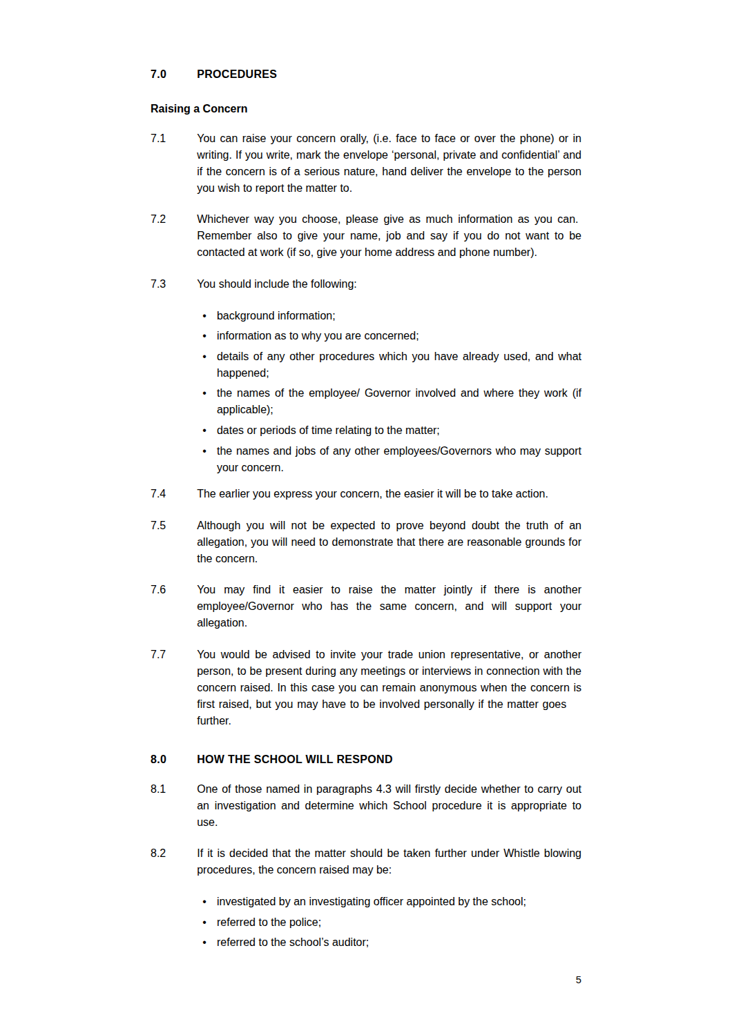7.0 PROCEDURES
Raising a Concern
7.1
You can raise your concern orally, (i.e. face to face or over the phone) or in writing. If you write, mark the envelope ‘personal, private and confidential’ and if the concern is of a serious nature, hand deliver the envelope to the person you wish to report the matter to.
7.2
Whichever way you choose, please give as much information as you can. Remember also to give your name, job and say if you do not want to be contacted at work (if so, give your home address and phone number).
7.3
You should include the following:
background information;
information as to why you are concerned;
details of any other procedures which you have already used, and what happened;
the names of the employee/ Governor involved and where they work (if applicable);
dates or periods of time relating to the matter;
the names and jobs of any other employees/Governors who may support your concern.
7.4
The earlier you express your concern, the easier it will be to take action.
7.5
Although you will not be expected to prove beyond doubt the truth of an allegation, you will need to demonstrate that there are reasonable grounds for the concern.
7.6
You may find it easier to raise the matter jointly if there is another employee/Governor who has the same concern, and will support your allegation.
7.7
You would be advised to invite your trade union representative, or another person, to be present during any meetings or interviews in connection with the concern raised. In this case you can remain anonymous when the concern is first raised, but you may have to be involved personally if the matter goes further.
8.0 HOW THE SCHOOL WILL RESPOND
8.1
One of those named in paragraphs 4.3 will firstly decide whether to carry out an investigation and determine which School procedure it is appropriate to use.
8.2
If it is decided that the matter should be taken further under Whistle blowing procedures, the concern raised may be:
investigated by an investigating officer appointed by the school;
referred to the police;
referred to the school’s auditor;
5